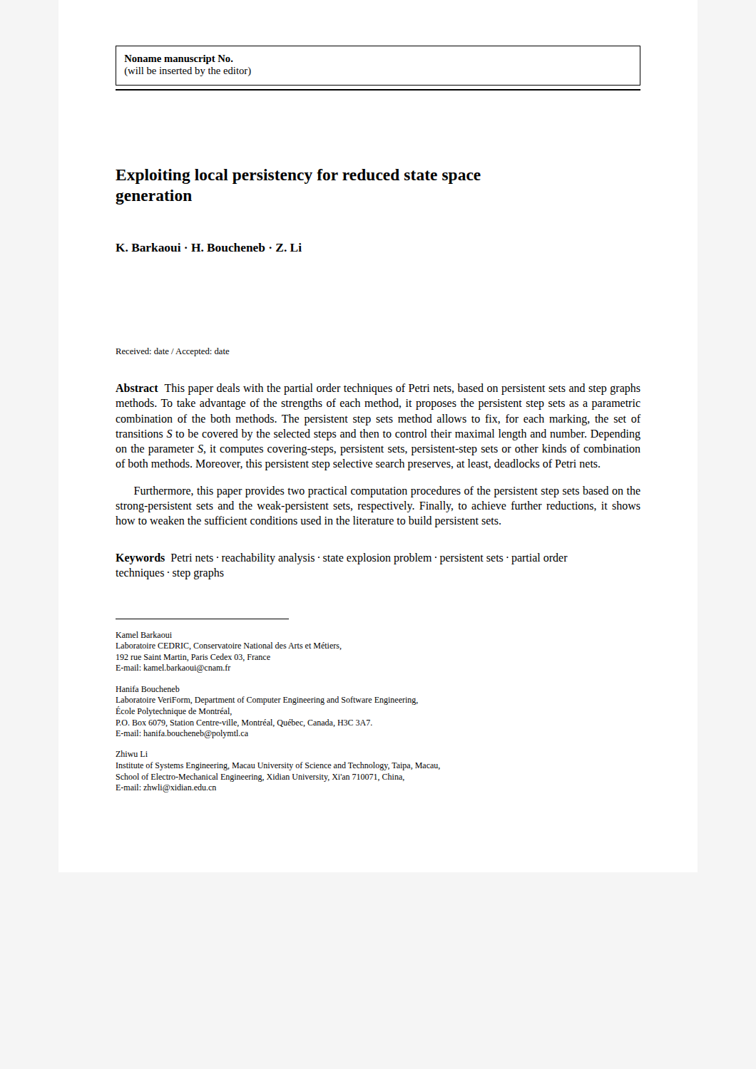Noname manuscript No.
(will be inserted by the editor)
Exploiting local persistency for reduced state space
generation
K. Barkaoui·H. Boucheneb·Z. Li
Received: date / Accepted: date
Abstract This paper deals with the partial order techniques of Petri nets, based on persistent sets and step graphs methods. To take advantage of the strengths of each method, it proposes the persistent step sets as a parametric combination of the both methods. The persistent step sets method allows to fix, for each marking, the set of transitions S to be covered by the selected steps and then to control their maximal length and number. Depending on the parameter S, it computes covering-steps, persistent sets, persistent-step sets or other kinds of combination of both methods. Moreover, this persistent step selective search preserves, at least, deadlocks of Petri nets.
Furthermore, this paper provides two practical computation procedures of the persistent step sets based on the strong-persistent sets and the weak-persistent sets, respectively. Finally, to achieve further reductions, it shows how to weaken the sufficient conditions used in the literature to build persistent sets.
Keywords Petri nets·reachability analysis·state explosion problem·persistent sets·partial order techniques·step graphs
Kamel Barkaoui
Laboratoire CEDRIC, Conservatoire National des Arts et Métiers,
192 rue Saint Martin, Paris Cedex 03, France
E-mail: kamel.barkaoui@cnam.fr
Hanifa Boucheneb
Laboratoire VeriForm, Department of Computer Engineering and Software Engineering,
École Polytechnique de Montréal,
P.O. Box 6079, Station Centre-ville, Montréal, Québec, Canada, H3C 3A7.
E-mail: hanifa.boucheneb@polymtl.ca
Zhiwu Li
Institute of Systems Engineering, Macau University of Science and Technology, Taipa, Macau,
School of Electro-Mechanical Engineering, Xidian University, Xi'an 710071, China,
E-mail: zhwli@xidian.edu.cn